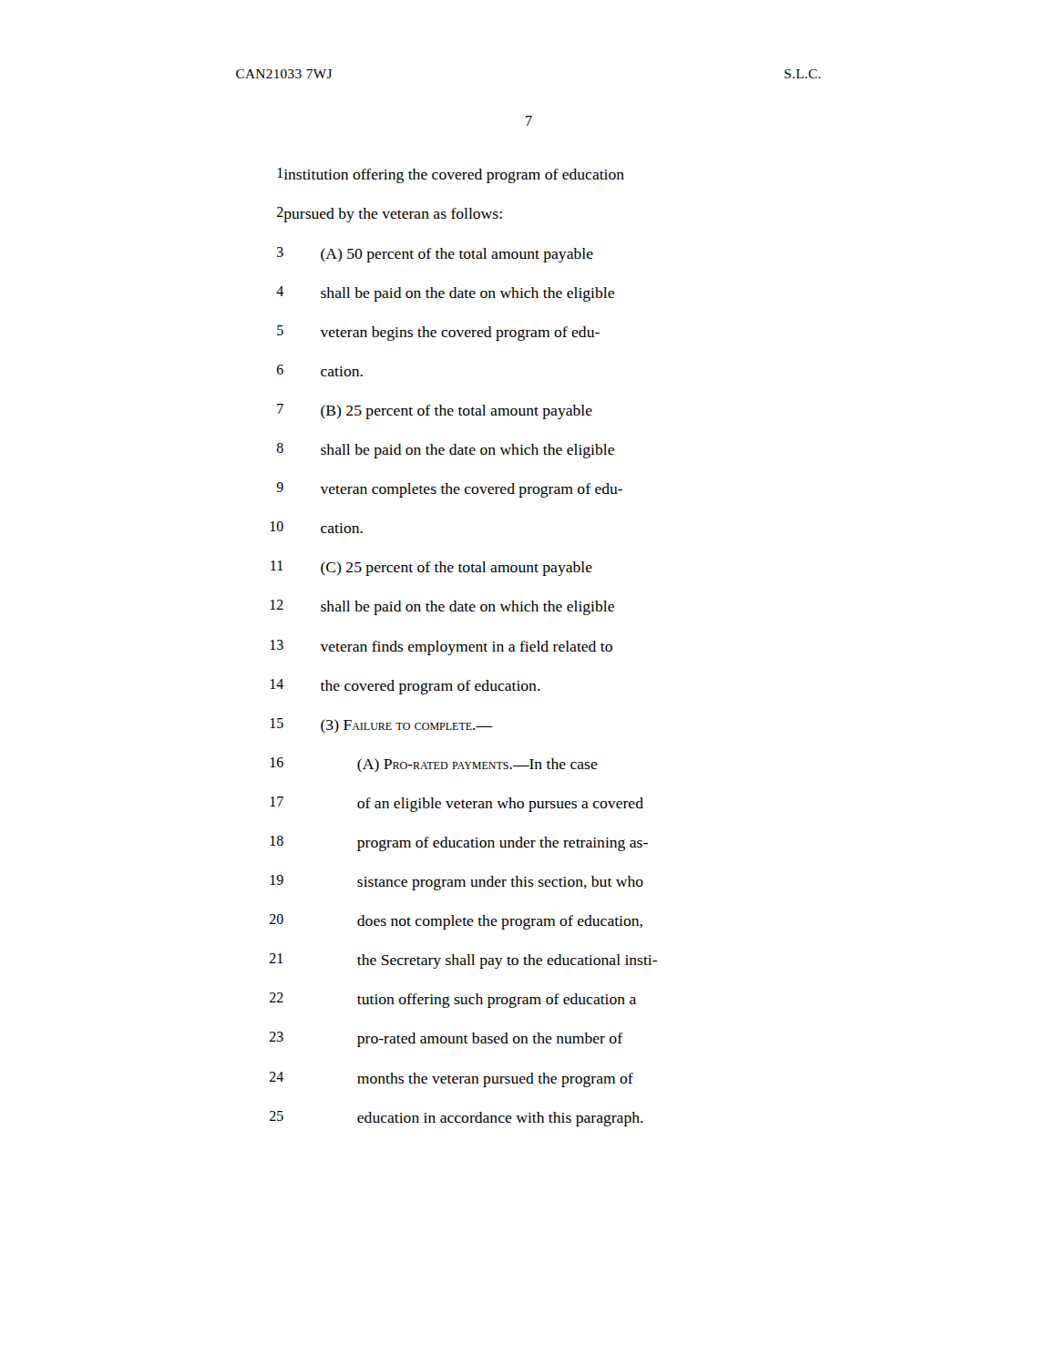CAN21033 7WJ
S.L.C.
7
| 1 | institution offering the covered program of education |
| 2 | pursued by the veteran as follows: |
| 3 | (A) 50 percent of the total amount payable |
| 4 | shall be paid on the date on which the eligible |
| 5 | veteran begins the covered program of edu- |
| 6 | cation. |
| 7 | (B) 25 percent of the total amount payable |
| 8 | shall be paid on the date on which the eligible |
| 9 | veteran completes the covered program of edu- |
| 10 | cation. |
| 11 | (C) 25 percent of the total amount payable |
| 12 | shall be paid on the date on which the eligible |
| 13 | veteran finds employment in a field related to |
| 14 | the covered program of education. |
| 15 | (3) Failure to complete. — |
| 16 | (A) Pro-rated payments. —In the case |
| 17 | of an eligible veteran who pursues a covered |
| 18 | program of education under the retraining as- |
| 19 | sistance program under this section, but who |
| 20 | does not complete the program of education, |
| 21 | the Secretary shall pay to the educational insti- |
| 22 | tution offering such program of education a |
| 23 | pro-rated amount based on the number of |
| 24 | months the veteran pursued the program of |
| 25 | education in accordance with this paragraph. |